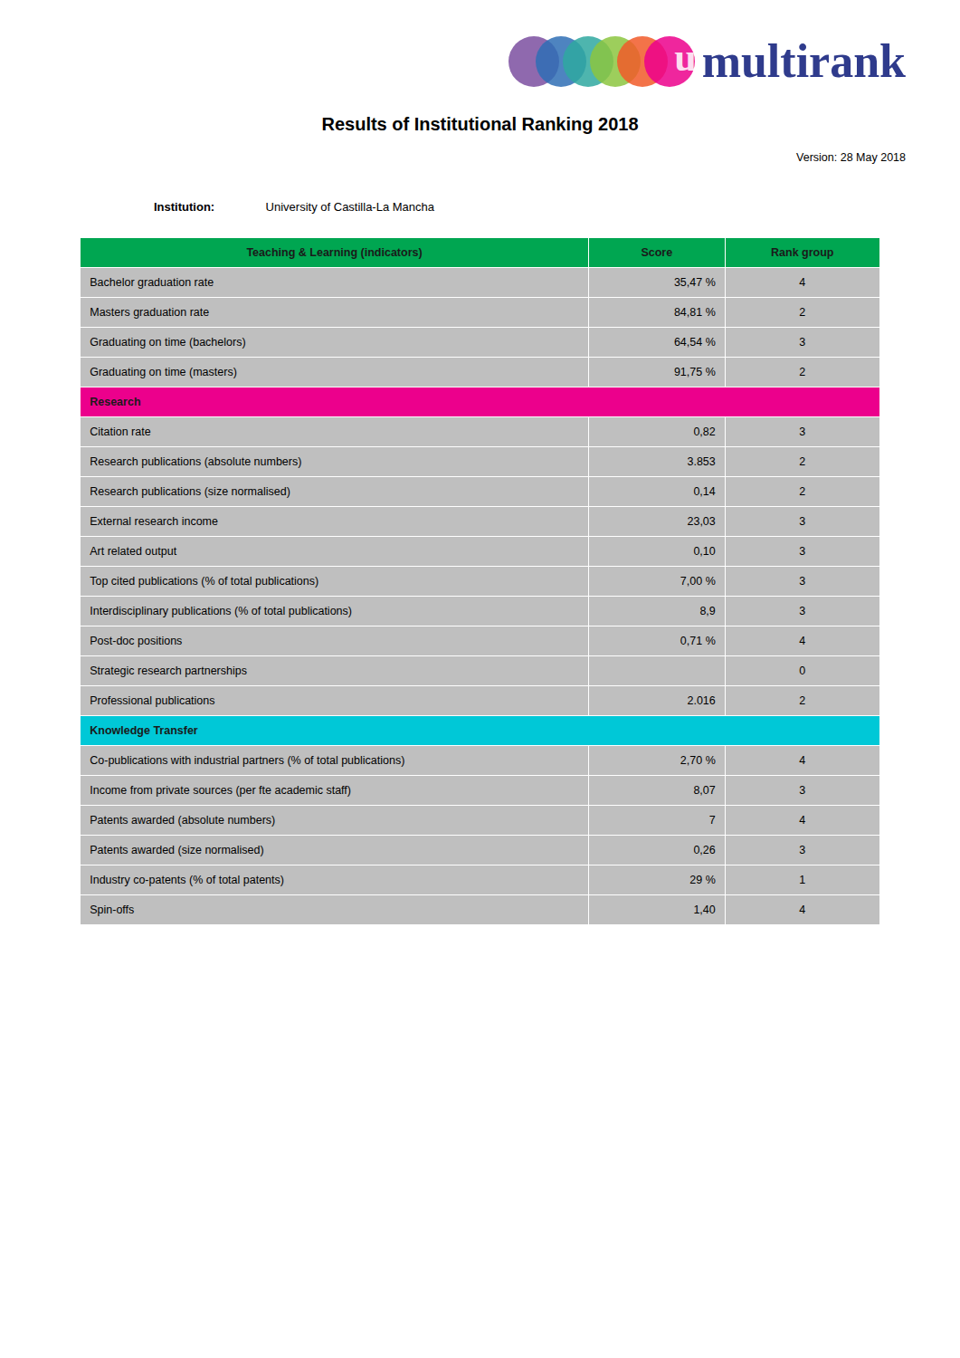u multirank
Results of Institutional Ranking 2018
Version: 28 May 2018
Institution: University of Castilla-La Mancha
| Teaching & Learning (indicators) | Score | Rank group |
| --- | --- | --- |
| Bachelor graduation rate | 35,47 % | 4 |
| Masters graduation rate | 84,81 % | 2 |
| Graduating on time (bachelors) | 64,54 % | 3 |
| Graduating on time (masters) | 91,75 % | 2 |
| Research |
| Citation rate | 0,82 | 3 |
| Research publications (absolute numbers) | 3.853 | 2 |
| Research publications (size normalised) | 0,14 | 2 |
| External research income | 23,03 | 3 |
| Art related output | 0,10 | 3 |
| Top cited publications (% of total publications) | 7,00 % | 3 |
| Interdisciplinary publications (% of total publications) | 8,9 | 3 |
| Post-doc positions | 0,71 % | 4 |
| Strategic research partnerships | | 0 |
| Professional publications | 2.016 | 2 |
| Knowledge Transfer |
| Co-publications with industrial partners (% of total publications) | 2,70 % | 4 |
| Income from private sources (per fte academic staff) | 8,07 | 3 |
| Patents awarded (absolute numbers) | 7 | 4 |
| Patents awarded (size normalised) | 0,26 | 3 |
| Industry co-patents (% of total patents) | 29 % | 1 |
| Spin-offs | 1,40 | 4 |